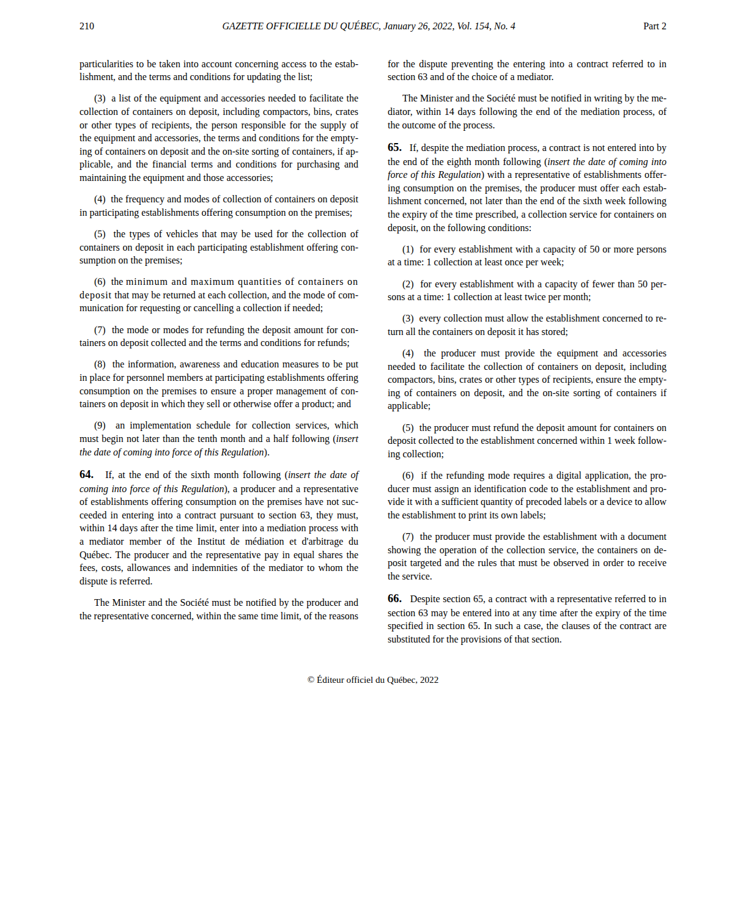210 GAZETTE OFFICIELLE DU QUÉBEC, January 26, 2022, Vol. 154, No. 4 Part 2
particularities to be taken into account concerning access to the establishment, and the terms and conditions for updating the list;
(3) a list of the equipment and accessories needed to facilitate the collection of containers on deposit, including compactors, bins, crates or other types of recipients, the person responsible for the supply of the equipment and accessories, the terms and conditions for the emptying of containers on deposit and the on-site sorting of containers, if applicable, and the financial terms and conditions for purchasing and maintaining the equipment and those accessories;
(4) the frequency and modes of collection of containers on deposit in participating establishments offering consumption on the premises;
(5) the types of vehicles that may be used for the collection of containers on deposit in each participating establishment offering consumption on the premises;
(6) the minimum and maximum quantities of containers on deposit that may be returned at each collection, and the mode of communication for requesting or cancelling a collection if needed;
(7) the mode or modes for refunding the deposit amount for containers on deposit collected and the terms and conditions for refunds;
(8) the information, awareness and education measures to be put in place for personnel members at participating establishments offering consumption on the premises to ensure a proper management of containers on deposit in which they sell or otherwise offer a product; and
(9) an implementation schedule for collection services, which must begin not later than the tenth month and a half following (insert the date of coming into force of this Regulation).
64. If, at the end of the sixth month following (insert the date of coming into force of this Regulation), a producer and a representative of establishments offering consumption on the premises have not succeeded in entering into a contract pursuant to section 63, they must, within 14 days after the time limit, enter into a mediation process with a mediator member of the Institut de médiation et d'arbitrage du Québec. The producer and the representative pay in equal shares the fees, costs, allowances and indemnities of the mediator to whom the dispute is referred.
The Minister and the Société must be notified by the producer and the representative concerned, within the same time limit, of the reasons for the dispute preventing the entering into a contract referred to in section 63 and of the choice of a mediator.
The Minister and the Société must be notified in writing by the mediator, within 14 days following the end of the mediation process, of the outcome of the process.
65. If, despite the mediation process, a contract is not entered into by the end of the eighth month following (insert the date of coming into force of this Regulation) with a representative of establishments offering consumption on the premises, the producer must offer each establishment concerned, not later than the end of the sixth week following the expiry of the time prescribed, a collection service for containers on deposit, on the following conditions:
(1) for every establishment with a capacity of 50 or more persons at a time: 1 collection at least once per week;
(2) for every establishment with a capacity of fewer than 50 persons at a time: 1 collection at least twice per month;
(3) every collection must allow the establishment concerned to return all the containers on deposit it has stored;
(4) the producer must provide the equipment and accessories needed to facilitate the collection of containers on deposit, including compactors, bins, crates or other types of recipients, ensure the emptying of containers on deposit, and the on-site sorting of containers if applicable;
(5) the producer must refund the deposit amount for containers on deposit collected to the establishment concerned within 1 week following collection;
(6) if the refunding mode requires a digital application, the producer must assign an identification code to the establishment and provide it with a sufficient quantity of precoded labels or a device to allow the establishment to print its own labels;
(7) the producer must provide the establishment with a document showing the operation of the collection service, the containers on deposit targeted and the rules that must be observed in order to receive the service.
66. Despite section 65, a contract with a representative referred to in section 63 may be entered into at any time after the expiry of the time specified in section 65. In such a case, the clauses of the contract are substituted for the provisions of that section.
© Éditeur officiel du Québec, 2022